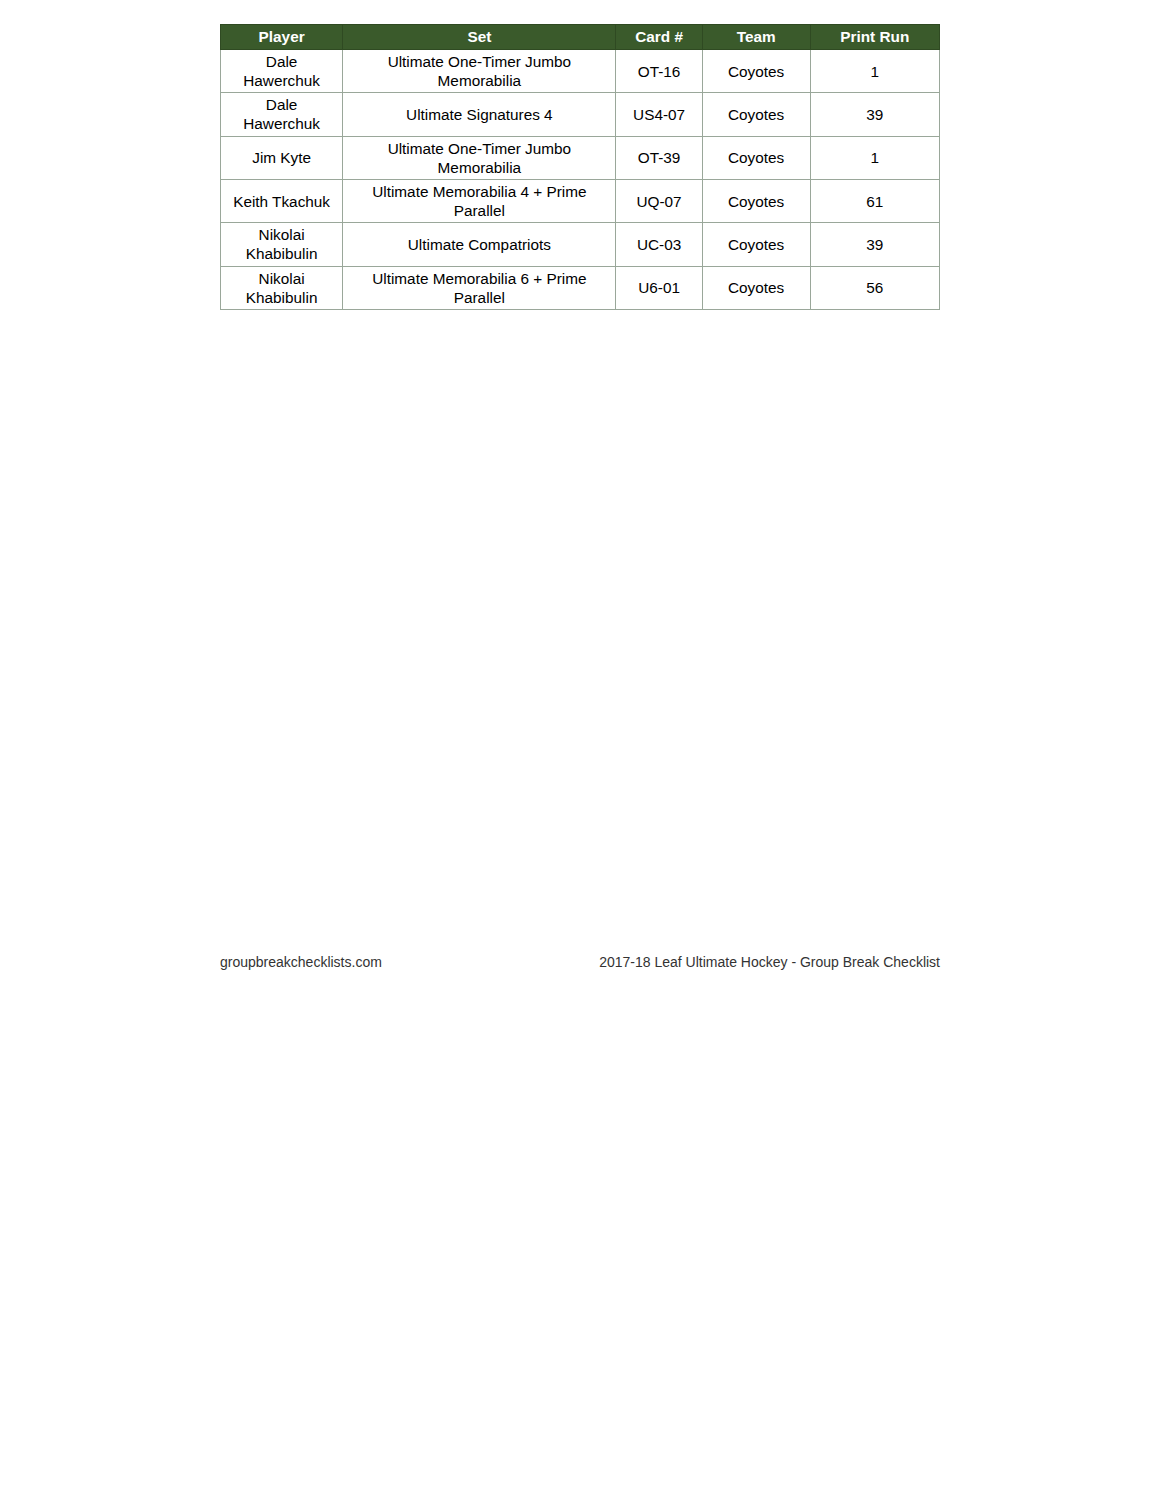| Player | Set | Card # | Team | Print Run |
| --- | --- | --- | --- | --- |
| Dale Hawerchuk | Ultimate One-Timer Jumbo Memorabilia | OT-16 | Coyotes | 1 |
| Dale Hawerchuk | Ultimate Signatures 4 | US4-07 | Coyotes | 39 |
| Jim Kyte | Ultimate One-Timer Jumbo Memorabilia | OT-39 | Coyotes | 1 |
| Keith Tkachuk | Ultimate Memorabilia 4 + Prime Parallel | UQ-07 | Coyotes | 61 |
| Nikolai Khabibulin | Ultimate Compatriots | UC-03 | Coyotes | 39 |
| Nikolai Khabibulin | Ultimate Memorabilia 6 + Prime Parallel | U6-01 | Coyotes | 56 |
groupbreakchecklists.com 2017-18 Leaf Ultimate Hockey - Group Break Checklist